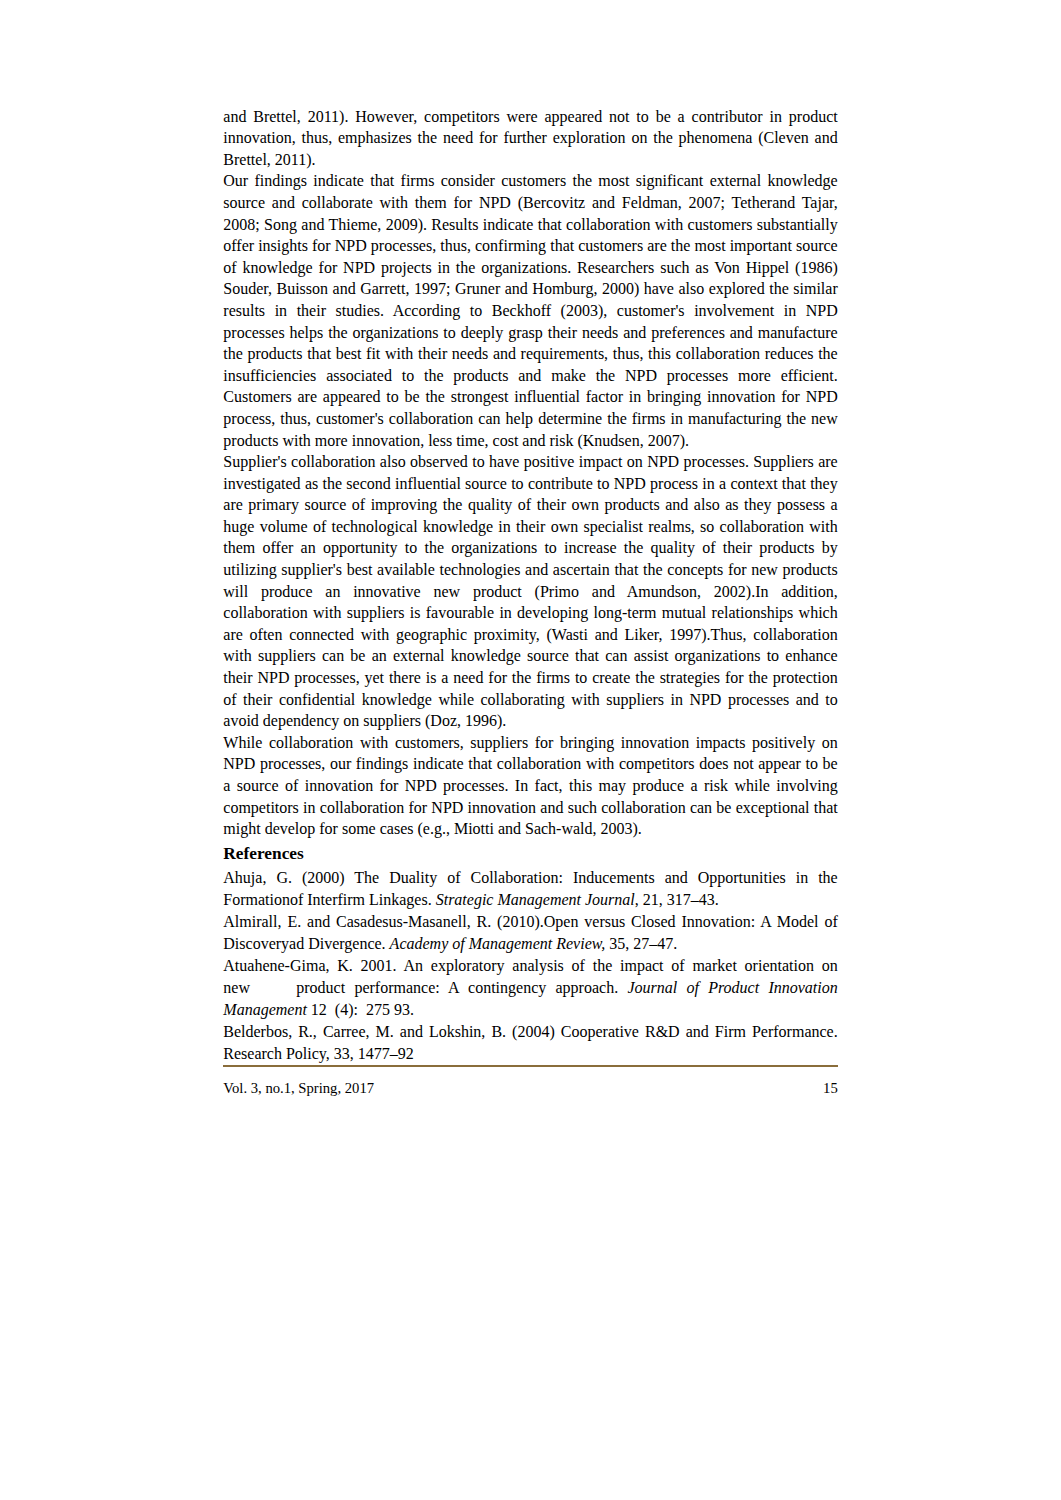and Brettel, 2011). However, competitors were appeared not to be a contributor in product innovation, thus, emphasizes the need for further exploration on the phenomena (Cleven and Brettel, 2011).
Our findings indicate that firms consider customers the most significant external knowledge source and collaborate with them for NPD (Bercovitz and Feldman, 2007; Tetherand Tajar, 2008; Song and Thieme, 2009). Results indicate that collaboration with customers substantially offer insights for NPD processes, thus, confirming that customers are the most important source of knowledge for NPD projects in the organizations. Researchers such as Von Hippel (1986) Souder, Buisson and Garrett, 1997; Gruner and Homburg, 2000) have also explored the similar results in their studies. According to Beckhoff (2003), customer's involvement in NPD processes helps the organizations to deeply grasp their needs and preferences and manufacture the products that best fit with their needs and requirements, thus, this collaboration reduces the insufficiencies associated to the products and make the NPD processes more efficient. Customers are appeared to be the strongest influential factor in bringing innovation for NPD process, thus, customer's collaboration can help determine the firms in manufacturing the new products with more innovation, less time, cost and risk (Knudsen, 2007).
Supplier's collaboration also observed to have positive impact on NPD processes. Suppliers are investigated as the second influential source to contribute to NPD process in a context that they are primary source of improving the quality of their own products and also as they possess a huge volume of technological knowledge in their own specialist realms, so collaboration with them offer an opportunity to the organizations to increase the quality of their products by utilizing supplier's best available technologies and ascertain that the concepts for new products will produce an innovative new product (Primo and Amundson, 2002).In addition, collaboration with suppliers is favourable in developing long-term mutual relationships which are often connected with geographic proximity, (Wasti and Liker, 1997).Thus, collaboration with suppliers can be an external knowledge source that can assist organizations to enhance their NPD processes, yet there is a need for the firms to create the strategies for the protection of their confidential knowledge while collaborating with suppliers in NPD processes and to avoid dependency on suppliers (Doz, 1996).
While collaboration with customers, suppliers for bringing innovation impacts positively on NPD processes, our findings indicate that collaboration with competitors does not appear to be a source of innovation for NPD processes. In fact, this may produce a risk while involving competitors in collaboration for NPD innovation and such collaboration can be exceptional that might develop for some cases (e.g., Miotti and Sach-wald, 2003).
References
Ahuja, G. (2000) The Duality of Collaboration: Inducements and Opportunities in the Formationof Interfirm Linkages. Strategic Management Journal, 21, 317–43.
Almirall, E. and Casadesus-Masanell, R. (2010).Open versus Closed Innovation: A Model of Discoveryad Divergence. Academy of Management Review, 35, 27–47.
Atuahene-Gima, K. 2001. An exploratory analysis of the impact of market orientation on new product performance: A contingency approach. Journal of Product Innovation Management 12 (4): 275 93.
Belderbos, R., Carree, M. and Lokshin, B. (2004) Cooperative R&D and Firm Performance. Research Policy, 33, 1477–92
Vol. 3, no.1, Spring, 2017 15